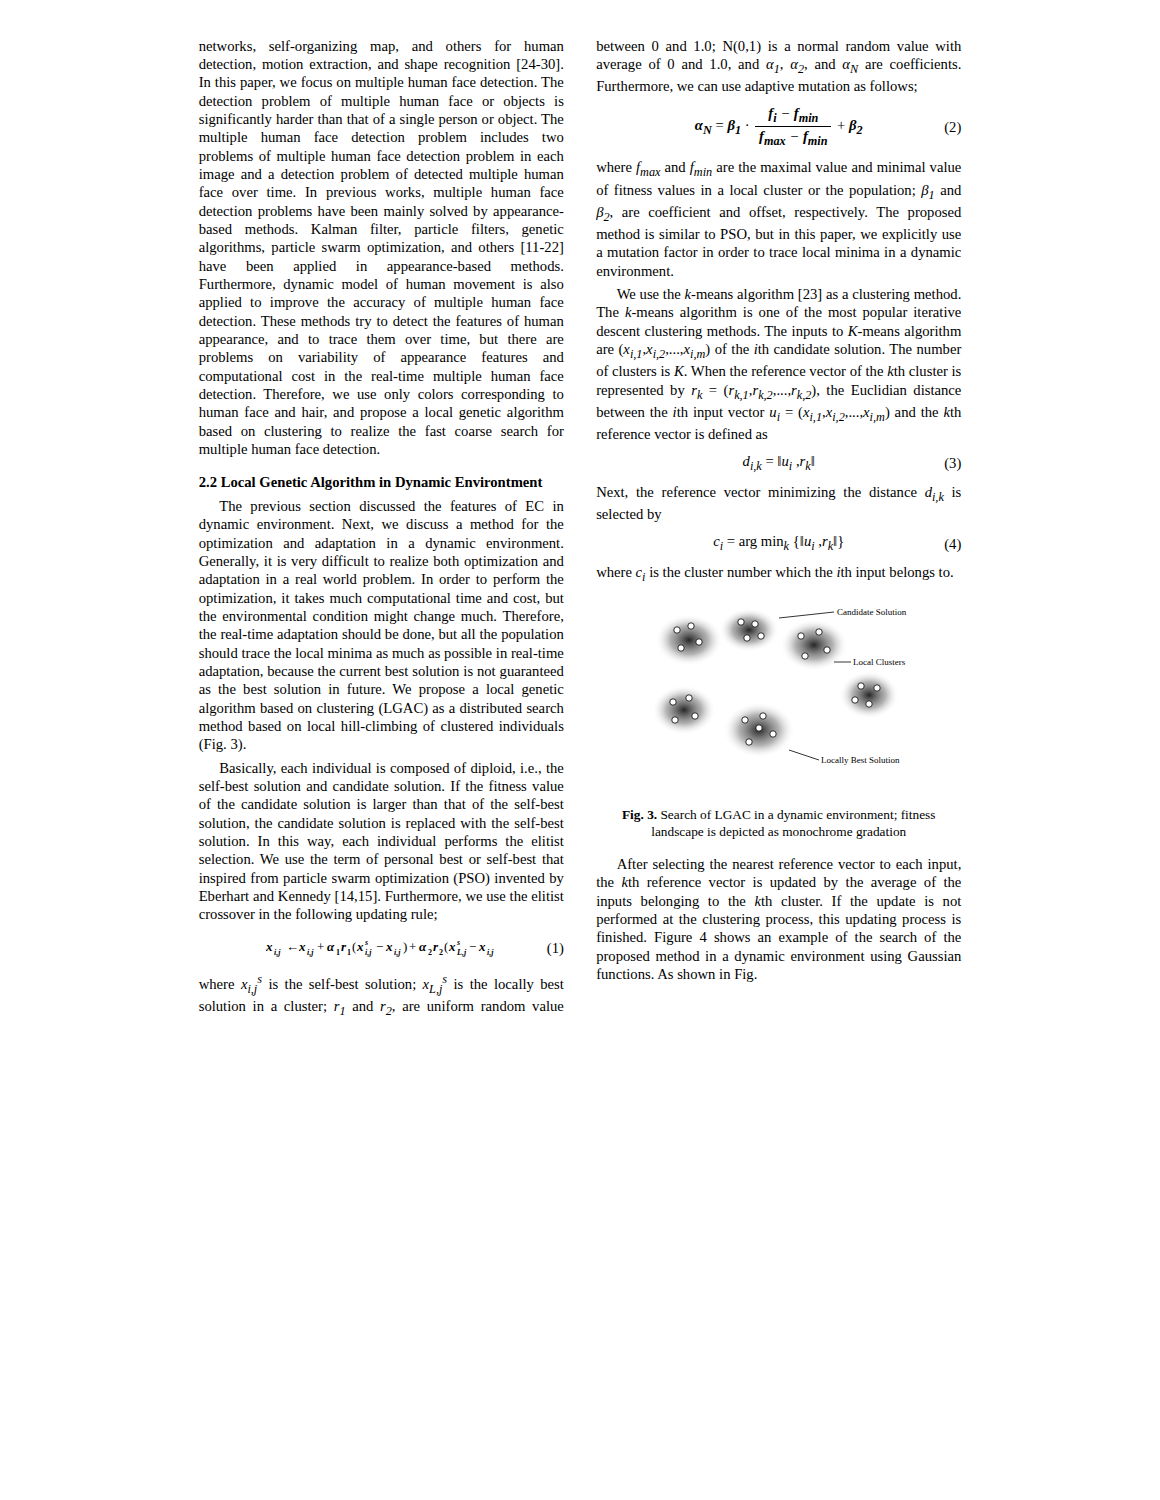networks, self-organizing map, and others for human detection, motion extraction, and shape recognition [24-30]. In this paper, we focus on multiple human face detection. The detection problem of multiple human face or objects is significantly harder than that of a single person or object. The multiple human face detection problem includes two problems of multiple human face detection problem in each image and a detection problem of detected multiple human face over time. In previous works, multiple human face detection problems have been mainly solved by appearance-based methods. Kalman filter, particle filters, genetic algorithms, particle swarm optimization, and others [11-22] have been applied in appearance-based methods. Furthermore, dynamic model of human movement is also applied to improve the accuracy of multiple human face detection. These methods try to detect the features of human appearance, and to trace them over time, but there are problems on variability of appearance features and computational cost in the real-time multiple human face detection. Therefore, we use only colors corresponding to human face and hair, and propose a local genetic algorithm based on clustering to realize the fast coarse search for multiple human face detection.
2.2 Local Genetic Algorithm in Dynamic Environtment
The previous section discussed the features of EC in dynamic environment. Next, we discuss a method for the optimization and adaptation in a dynamic environment. Generally, it is very difficult to realize both optimization and adaptation in a real world problem. In order to perform the optimization, it takes much computational time and cost, but the environmental condition might change much. Therefore, the real-time adaptation should be done, but all the population should trace the local minima as much as possible in real-time adaptation, because the current best solution is not guaranteed as the best solution in future. We propose a local genetic algorithm based on clustering (LGAC) as a distributed search method based on local hill-climbing of clustered individuals (Fig. 3).
Basically, each individual is composed of diploid, i.e., the self-best solution and candidate solution. If the fitness value of the candidate solution is larger than that of the self-best solution, the candidate solution is replaced with the self-best solution. In this way, each individual performs the elitist selection. We use the term of personal best or self-best that inspired from particle swarm optimization (PSO) invented by Eberhart and Kennedy [14,15]. Furthermore, we use the elitist crossover in the following updating rule;
x i,j ← x i,j + α 1 r 1 ( x s i,j − x i,j ) + α 2 r 2 ( x s L,j − x i,j (1)
where xi,js is the self-best solution; xL,js is the locally best solution in a cluster; r1 and r2, are uniform random value between 0 and 1.0; N(0,1) is a normal random value with average of 0 and 1.0, and α1, α2, and αN are coefficients. Furthermore, we can use adaptive mutation as follows;
αN = β1 · fi − fmin fmax − fmin + β2 (2)
where fmax and fmin are the maximal value and minimal value of fitness values in a local cluster or the population; β1 and β2, are coefficient and offset, respectively. The proposed method is similar to PSO, but in this paper, we explicitly use a mutation factor in order to trace local minima in a dynamic environment.
We use the k-means algorithm [23] as a clustering method. The k-means algorithm is one of the most popular iterative descent clustering methods. The inputs to K-means algorithm are (xi,1,xi,2,...,xi,m) of the ith candidate solution. The number of clusters is K. When the reference vector of the kth cluster is represented by rk = (rk,1,rk,2,...,rk,2), the Euclidian distance between the ith input vector ui = (xi,1,xi,2,...,xi,m) and the kth reference vector is defined as
di,k = ‖ui ,rk‖ (3)
Next, the reference vector minimizing the distance di,k is selected by
ci = arg mink {‖ui ,rk‖} (4)
where ci is the cluster number which the ith input belongs to.
Candidate Solution Local Clusters Locally Best Solution
Fig. 3. Search of LGAC in a dynamic environment; fitness landscape is depicted as monochrome gradation
After selecting the nearest reference vector to each input, the kth reference vector is updated by the average of the inputs belonging to the kth cluster. If the update is not performed at the clustering process, this updating process is finished. Figure 4 shows an example of the search of the proposed method in a dynamic environment using Gaussian functions. As shown in Fig.